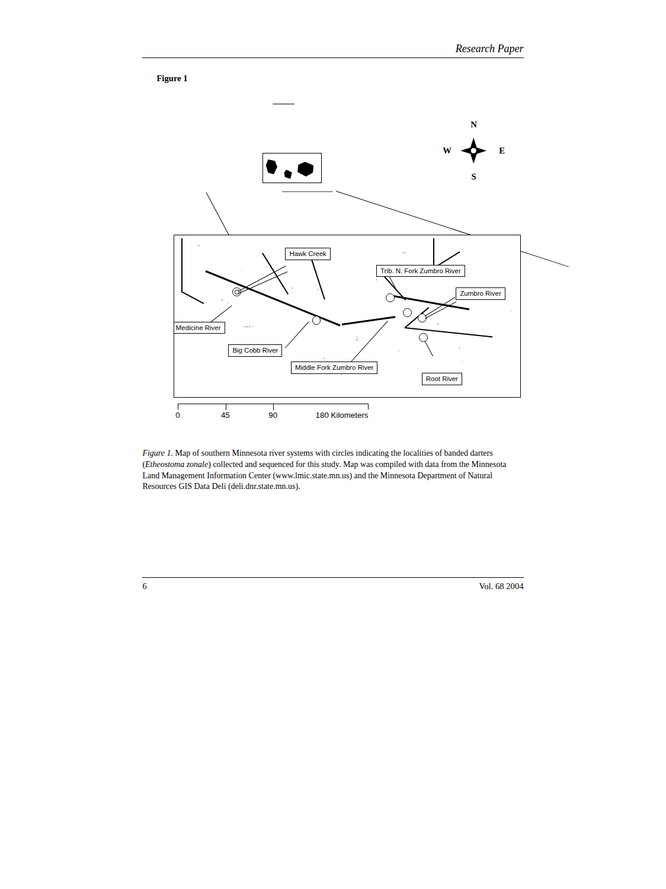Research Paper
Figure 1
N S W E
Hawk Creek
Yellow Medicine River
Big Cobb River
Trib. N. Fork Zumbro River
Zumbro River
Middle Fork Zumbro River
Root River
0 45 90 180 Kilometers
Figure 1. Map of southern Minnesota river systems with circles indicating the localities of banded darters (Etheostoma zonale) collected and sequenced for this study. Map was compiled with data from the Minnesota Land Management Information Center (www.lmic.state.mn.us) and the Minnesota Department of Natural Resources GIS Data Deli (deli.dnr.state.mn.us).
6 Vol. 68 2004